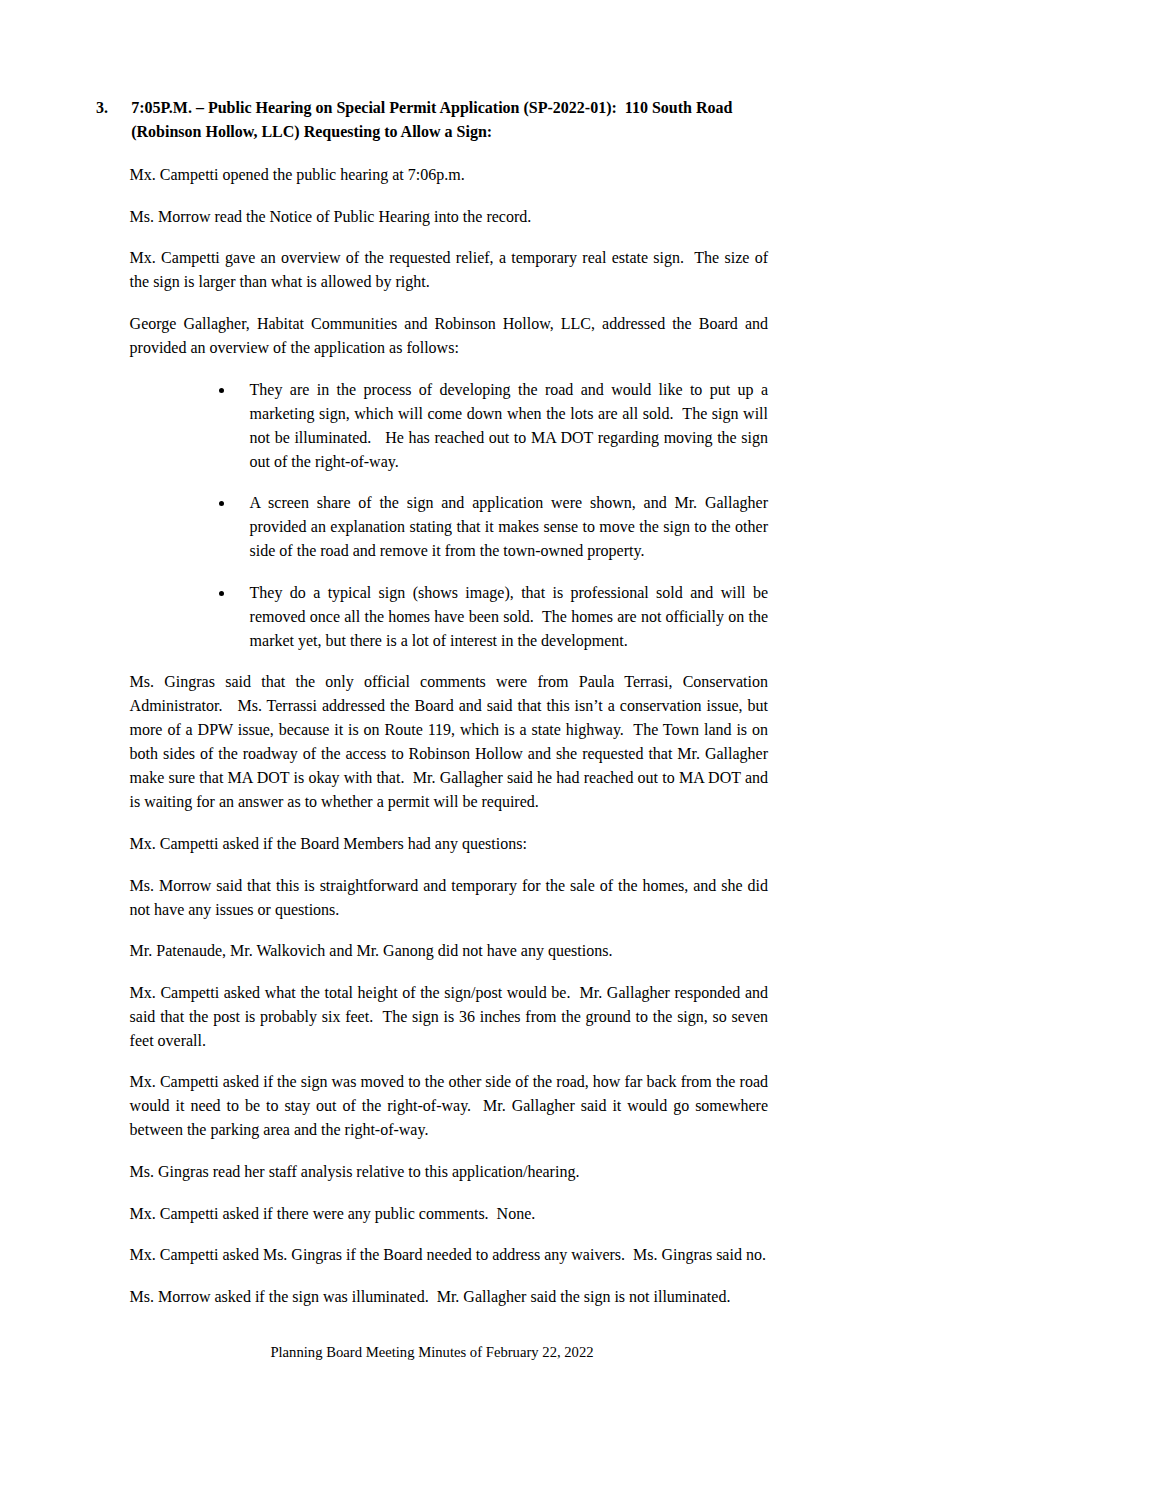3.
7:05P.M. – Public Hearing on Special Permit Application (SP-2022-01): 110 South Road (Robinson Hollow, LLC) Requesting to Allow a Sign:
Mx. Campetti opened the public hearing at 7:06p.m.
Ms. Morrow read the Notice of Public Hearing into the record.
Mx. Campetti gave an overview of the requested relief, a temporary real estate sign. The size of the sign is larger than what is allowed by right.
George Gallagher, Habitat Communities and Robinson Hollow, LLC, addressed the Board and provided an overview of the application as follows:
They are in the process of developing the road and would like to put up a marketing sign, which will come down when the lots are all sold. The sign will not be illuminated. He has reached out to MA DOT regarding moving the sign out of the right-of-way.
A screen share of the sign and application were shown, and Mr. Gallagher provided an explanation stating that it makes sense to move the sign to the other side of the road and remove it from the town-owned property.
They do a typical sign (shows image), that is professional sold and will be removed once all the homes have been sold. The homes are not officially on the market yet, but there is a lot of interest in the development.
Ms. Gingras said that the only official comments were from Paula Terrasi, Conservation Administrator. Ms. Terrassi addressed the Board and said that this isn’t a conservation issue, but more of a DPW issue, because it is on Route 119, which is a state highway. The Town land is on both sides of the roadway of the access to Robinson Hollow and she requested that Mr. Gallagher make sure that MA DOT is okay with that. Mr. Gallagher said he had reached out to MA DOT and is waiting for an answer as to whether a permit will be required.
Mx. Campetti asked if the Board Members had any questions:
Ms. Morrow said that this is straightforward and temporary for the sale of the homes, and she did not have any issues or questions.
Mr. Patenaude, Mr. Walkovich and Mr. Ganong did not have any questions.
Mx. Campetti asked what the total height of the sign/post would be. Mr. Gallagher responded and said that the post is probably six feet. The sign is 36 inches from the ground to the sign, so seven feet overall.
Mx. Campetti asked if the sign was moved to the other side of the road, how far back from the road would it need to be to stay out of the right-of-way. Mr. Gallagher said it would go somewhere between the parking area and the right-of-way.
Ms. Gingras read her staff analysis relative to this application/hearing.
Mx. Campetti asked if there were any public comments. None.
Mx. Campetti asked Ms. Gingras if the Board needed to address any waivers. Ms. Gingras said no.
Ms. Morrow asked if the sign was illuminated. Mr. Gallagher said the sign is not illuminated.
Planning Board Meeting Minutes of February 22, 2022